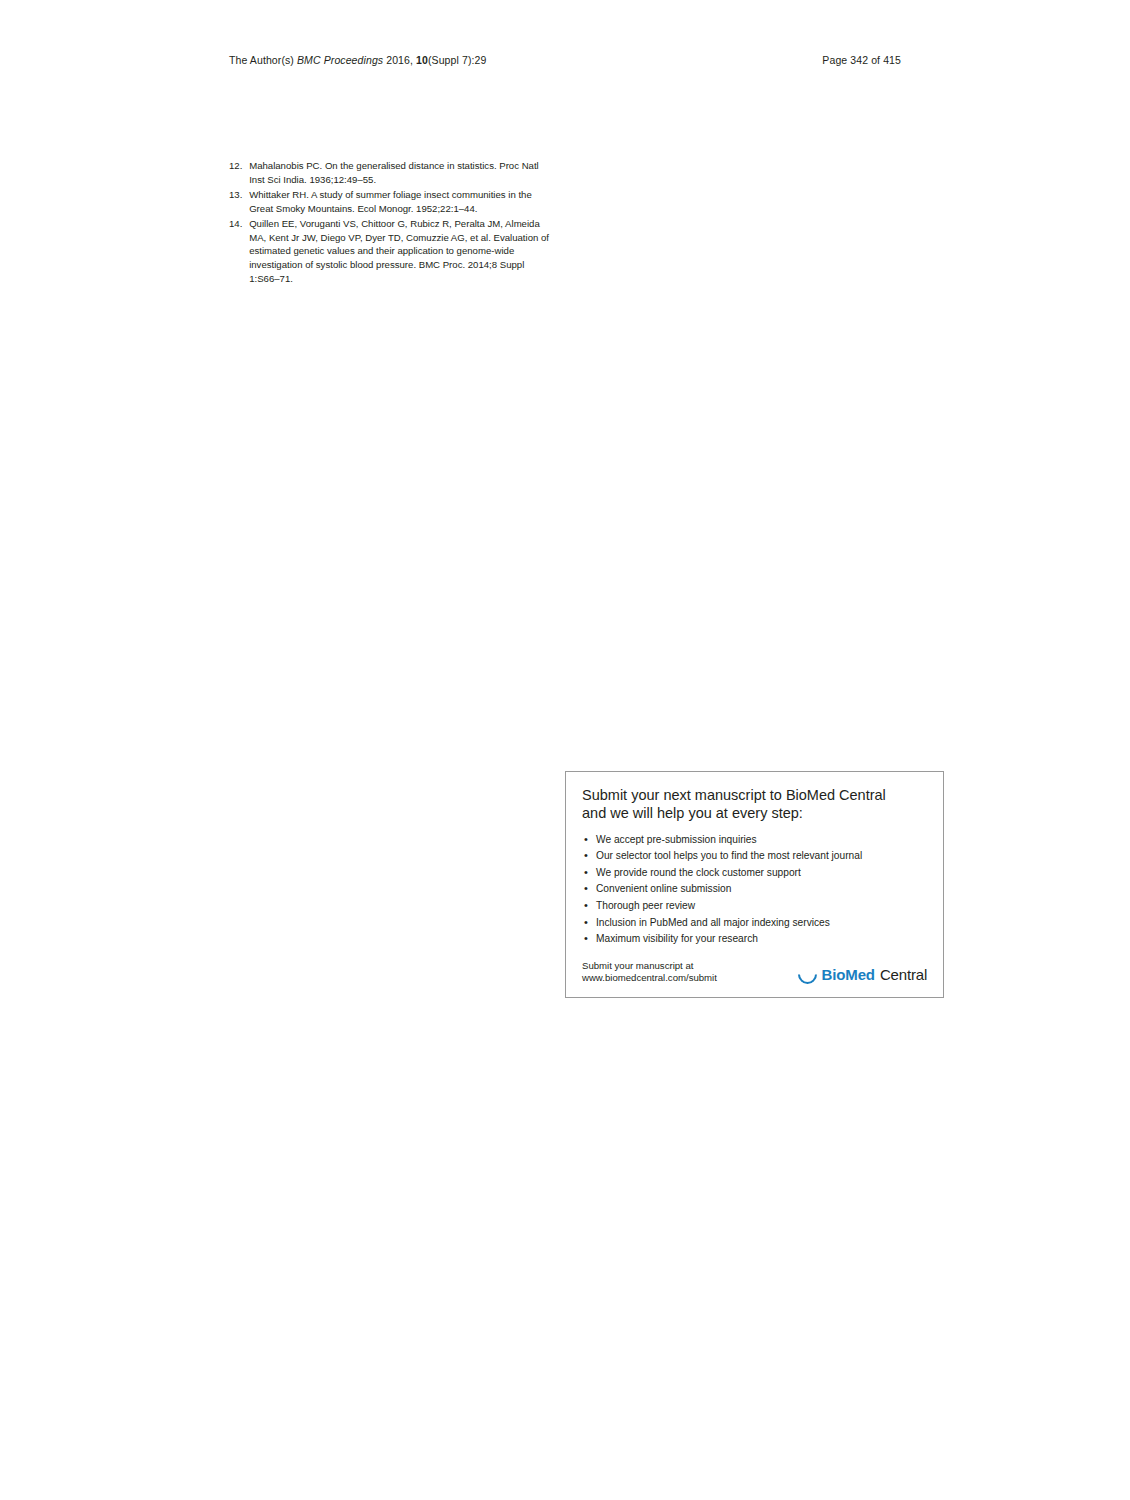The Author(s) BMC Proceedings 2016, 10(Suppl 7):29
Page 342 of 415
Mahalanobis PC. On the generalised distance in statistics. Proc Natl Inst Sci India. 1936;12:49–55.
Whittaker RH. A study of summer foliage insect communities in the Great Smoky Mountains. Ecol Monogr. 1952;22:1–44.
Quillen EE, Voruganti VS, Chittoor G, Rubicz R, Peralta JM, Almeida MA, Kent Jr JW, Diego VP, Dyer TD, Comuzzie AG, et al. Evaluation of estimated genetic values and their application to genome-wide investigation of systolic blood pressure. BMC Proc. 2014;8 Suppl 1:S66–71.
Submit your next manuscript to BioMed Central
and we will help you at every step:
We accept pre-submission inquiries
Our selector tool helps you to find the most relevant journal
We provide round the clock customer support
Convenient online submission
Thorough peer review
Inclusion in PubMed and all major indexing services
Maximum visibility for your research
Submit your manuscript at
www.biomedcentral.com/submit
BioMed Central